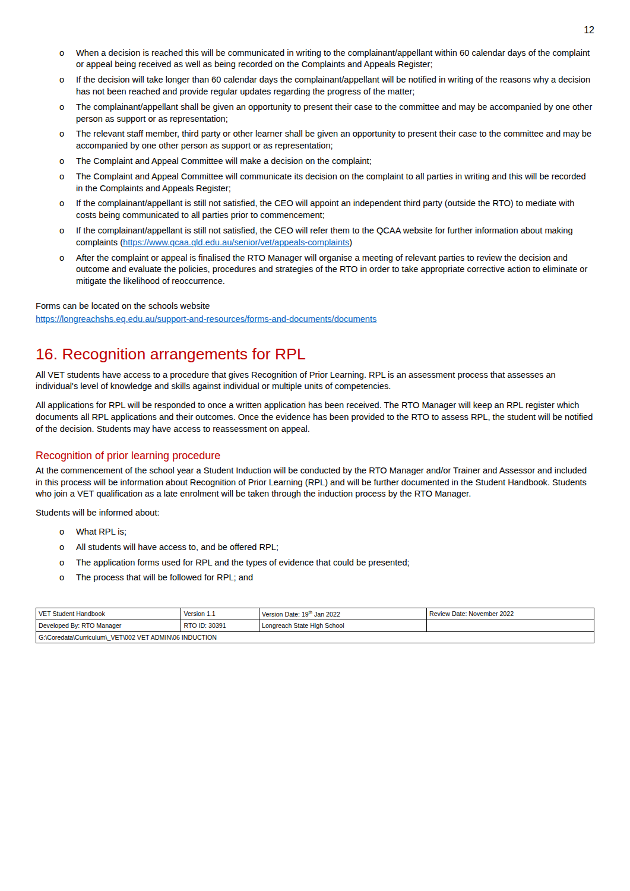12
When a decision is reached this will be communicated in writing to the complainant/appellant within 60 calendar days of the complaint or appeal being received as well as being recorded on the Complaints and Appeals Register;
If the decision will take longer than 60 calendar days the complainant/appellant will be notified in writing of the reasons why a decision has not been reached and provide regular updates regarding the progress of the matter;
The complainant/appellant shall be given an opportunity to present their case to the committee and may be accompanied by one other person as support or as representation;
The relevant staff member, third party or other learner shall be given an opportunity to present their case to the committee and may be accompanied by one other person as support or as representation;
The Complaint and Appeal Committee will make a decision on the complaint;
The Complaint and Appeal Committee will communicate its decision on the complaint to all parties in writing and this will be recorded in the Complaints and Appeals Register;
If the complainant/appellant is still not satisfied, the CEO will appoint an independent third party (outside the RTO) to mediate with costs being communicated to all parties prior to commencement;
If the complainant/appellant is still not satisfied, the CEO will refer them to the QCAA website for further information about making complaints (https://www.qcaa.qld.edu.au/senior/vet/appeals-complaints)
After the complaint or appeal is finalised the RTO Manager will organise a meeting of relevant parties to review the decision and outcome and evaluate the policies, procedures and strategies of the RTO in order to take appropriate corrective action to eliminate or mitigate the likelihood of reoccurrence.
Forms can be located on the schools website
https://longreachshs.eq.edu.au/support-and-resources/forms-and-documents/documents
16. Recognition arrangements for RPL
All VET students have access to a procedure that gives Recognition of Prior Learning. RPL is an assessment process that assesses an individual's level of knowledge and skills against individual or multiple units of competencies.
All applications for RPL will be responded to once a written application has been received. The RTO Manager will keep an RPL register which documents all RPL applications and their outcomes. Once the evidence has been provided to the RTO to assess RPL, the student will be notified of the decision. Students may have access to reassessment on appeal.
Recognition of prior learning procedure
At the commencement of the school year a Student Induction will be conducted by the RTO Manager and/or Trainer and Assessor and included in this process will be information about Recognition of Prior Learning (RPL) and will be further documented in the Student Handbook. Students who join a VET qualification as a late enrolment will be taken through the induction process by the RTO Manager.
Students will be informed about:
What RPL is;
All students will have access to, and be offered RPL;
The application forms used for RPL and the types of evidence that could be presented;
The process that will be followed for RPL; and
| VET Student Handbook | Version 1.1 | Version Date: 19 th Jan 2022 | Review Date: November 2022 |
| Developed By: RTO Manager | RTO ID: 30391 | Longreach State High School | |
| G:\Coredata\Curriculum\_VET\002 VET ADMIN\06 INDUCTION |